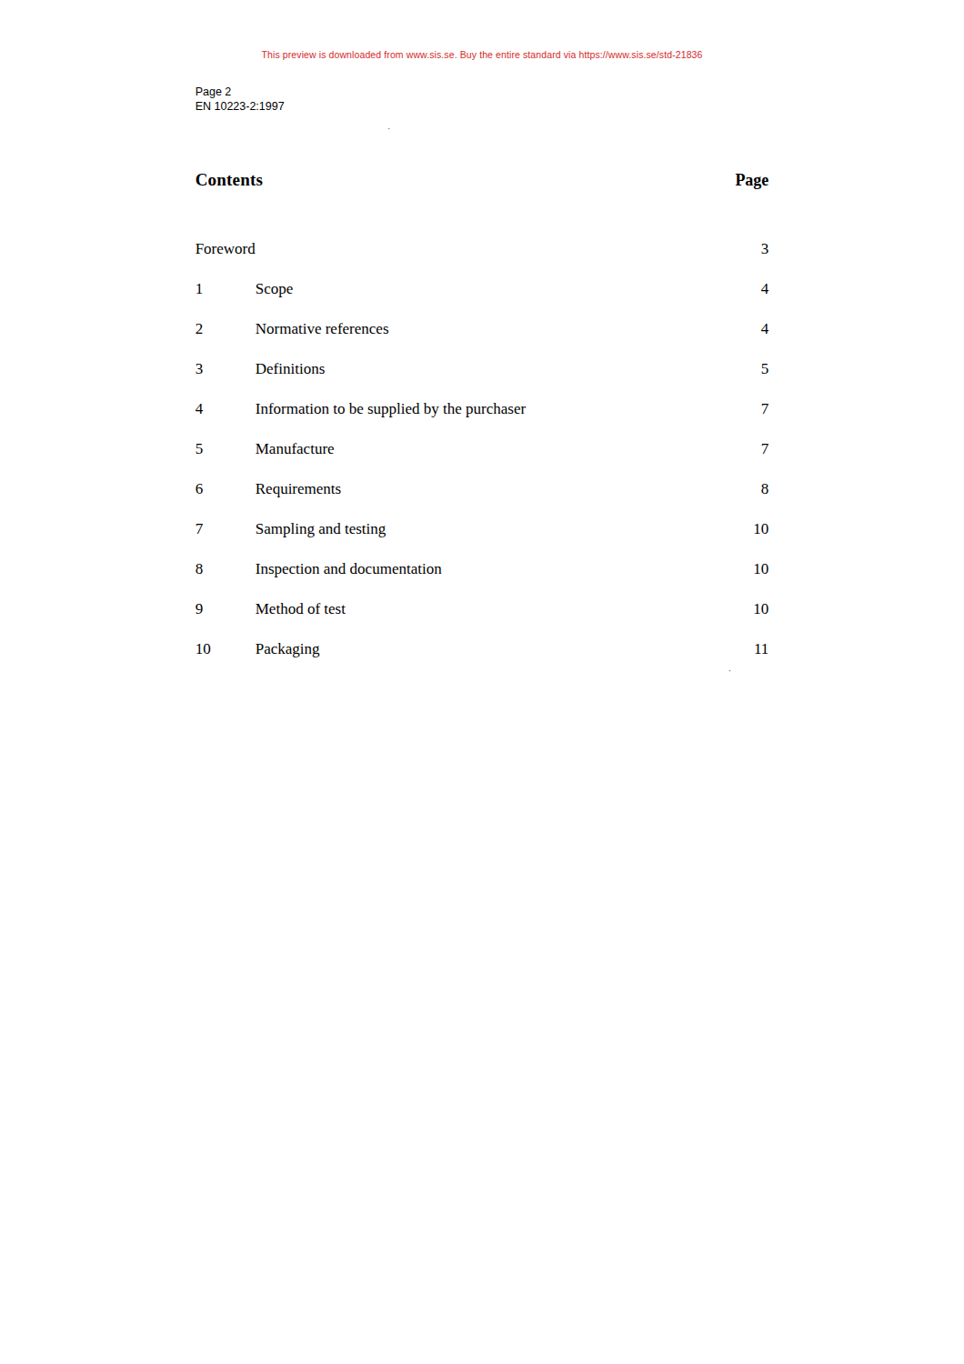This preview is downloaded from www.sis.se. Buy the entire standard via https://www.sis.se/std-21836
Page 2
EN 10223-2:1997
Contents Page
· ·
| Foreword | | 3 |
| 1 | Scope | 4 |
| 2 | Normative references | 4 |
| 3 | Definitions | 5 |
| 4 | Information to be supplied by the purchaser | 7 |
| 5 | Manufacture | 7 |
| 6 | Requirements | 8 |
| 7 | Sampling and testing | 10 |
| 8 | Inspection and documentation | 10 |
| 9 | Method of test | 10 |
| 10 | Packaging | 11 |